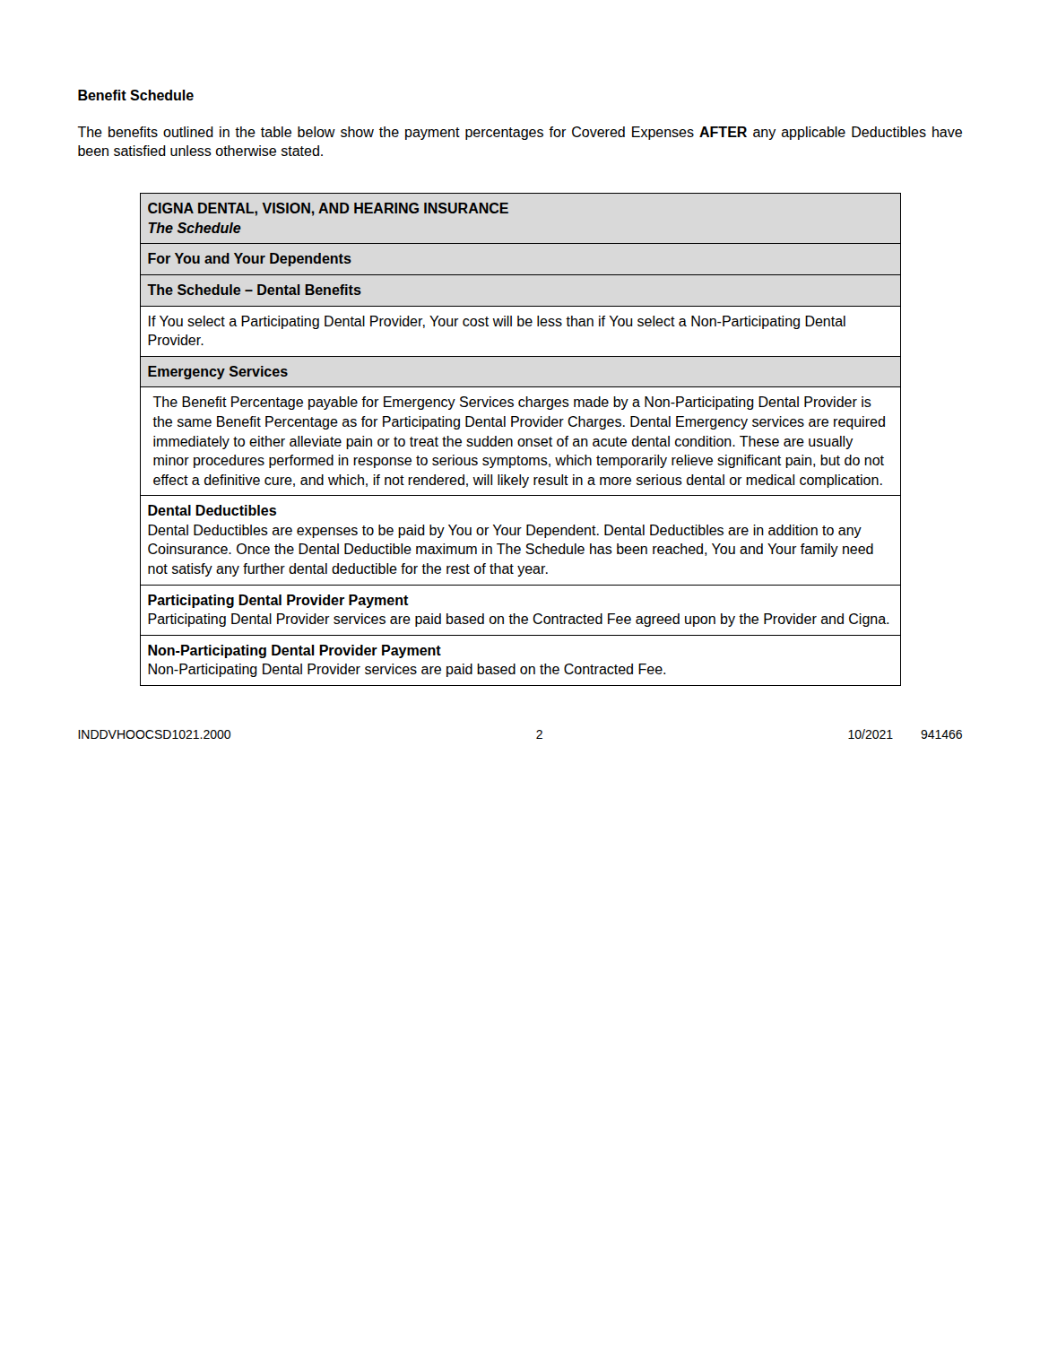Benefit Schedule
The benefits outlined in the table below show the payment percentages for Covered Expenses AFTER any applicable Deductibles have been satisfied unless otherwise stated.
| CIGNA DENTAL, VISION, AND HEARING INSURANCE The Schedule |
| For You and Your Dependents |
| The Schedule – Dental Benefits |
| If You select a Participating Dental Provider, Your cost will be less than if You select a Non-Participating Dental Provider. |
| Emergency Services |
| The Benefit Percentage payable for Emergency Services charges made by a Non-Participating Dental Provider is the same Benefit Percentage as for Participating Dental Provider Charges. Dental Emergency services are required immediately to either alleviate pain or to treat the sudden onset of an acute dental condition. These are usually minor procedures performed in response to serious symptoms, which temporarily relieve significant pain, but do not effect a definitive cure, and which, if not rendered, will likely result in a more serious dental or medical complication. |
| Dental Deductibles Dental Deductibles are expenses to be paid by You or Your Dependent. Dental Deductibles are in addition to any Coinsurance. Once the Dental Deductible maximum in The Schedule has been reached, You and Your family need not satisfy any further dental deductible for the rest of that year. |
| Participating Dental Provider Payment Participating Dental Provider services are paid based on the Contracted Fee agreed upon by the Provider and Cigna. |
| Non-Participating Dental Provider Payment Non-Participating Dental Provider services are paid based on the Contracted Fee. |
INDDVHOOCSD1021.2000
2
10/2021941466